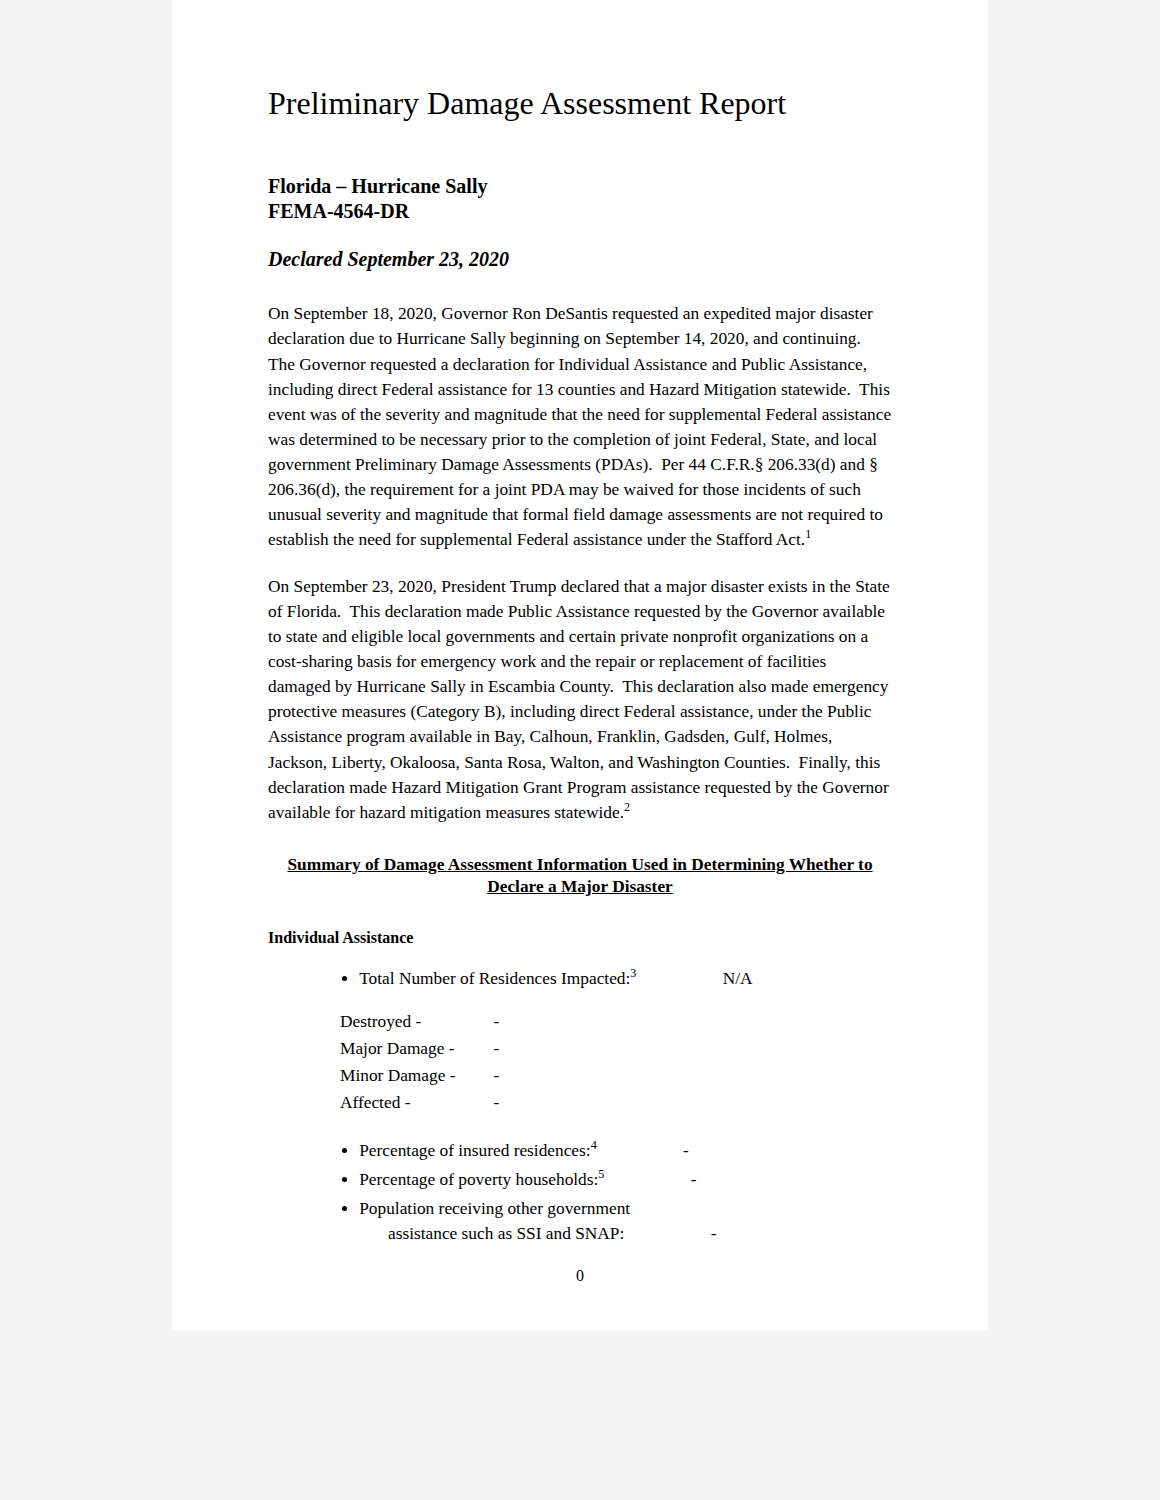Preliminary Damage Assessment Report
Florida – Hurricane Sally
FEMA-4564-DR
Declared September 23, 2020
On September 18, 2020, Governor Ron DeSantis requested an expedited major disaster declaration due to Hurricane Sally beginning on September 14, 2020, and continuing. The Governor requested a declaration for Individual Assistance and Public Assistance, including direct Federal assistance for 13 counties and Hazard Mitigation statewide. This event was of the severity and magnitude that the need for supplemental Federal assistance was determined to be necessary prior to the completion of joint Federal, State, and local government Preliminary Damage Assessments (PDAs). Per 44 C.F.R.§ 206.33(d) and § 206.36(d), the requirement for a joint PDA may be waived for those incidents of such unusual severity and magnitude that formal field damage assessments are not required to establish the need for supplemental Federal assistance under the Stafford Act.1
On September 23, 2020, President Trump declared that a major disaster exists in the State of Florida. This declaration made Public Assistance requested by the Governor available to state and eligible local governments and certain private nonprofit organizations on a cost-sharing basis for emergency work and the repair or replacement of facilities damaged by Hurricane Sally in Escambia County. This declaration also made emergency protective measures (Category B), including direct Federal assistance, under the Public Assistance program available in Bay, Calhoun, Franklin, Gadsden, Gulf, Holmes, Jackson, Liberty, Okaloosa, Santa Rosa, Walton, and Washington Counties. Finally, this declaration made Hazard Mitigation Grant Program assistance requested by the Governor available for hazard mitigation measures statewide.2
Summary of Damage Assessment Information Used in Determining Whether to Declare a Major Disaster
Individual Assistance
Total Number of Residences Impacted:3 N/A
| Destroyed - | - |
| Major Damage - | - |
| Minor Damage - | - |
| Affected - | - |
Percentage of insured residences:4 -
Percentage of poverty households:5 -
Population receiving other government assistance such as SSI and SNAP: -
0